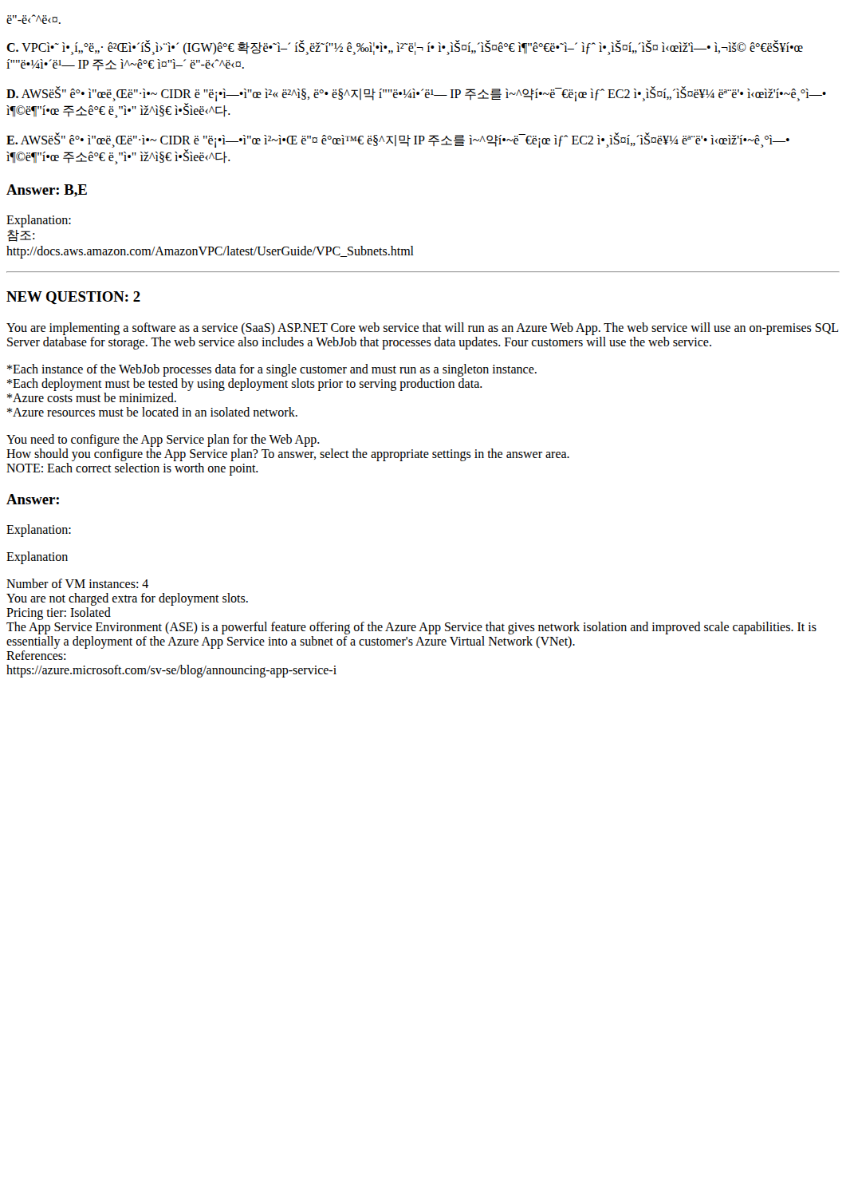ë"-ë‹ˆ^ë‹¤.
C. VPCì•˜ ì•¸í„°ë„· ê²Œì•´íŠ¸ì›¨ì•´ (IGW)ê°€ 확장ë•˜ì–´ íŠ¸ëž˜í"½ ê¸‰ì¦•ì•„ ì²˜ë¦¬ í• ì•¸ìŠ¤í„´ìŠ¤ê°€ ì¶"ê°€ë•˜ì–´ ìƒˆ ì•¸ìŠ¤í„´ìŠ¤ ì‹œìž'ì—• ì,¬ìš© ê°€ëŠ¥í•œ í""ë•¼ì•´ë¹— IP 주소 ì^~ê°€ ì¤"ì–´ ë"-ë‹ˆ^ë‹¤.
D. AWSëŠ" ê°• ì"œë¸Œë"·ì•~ CIDR ë "ë¡•ì—•ì"œ ì²« ë²^ì§, ë°• ë§^지막 í""ë•¼ì•´ë¹— IP 주소를 ì~^약í•~ë¯€ë¡œ ìƒˆ EC2 ì•¸ìŠ¤í„´ìŠ¤ë¥¼ ëª¨ë'• ì‹œìž'í•~ê¸°ì—• ì¶©ë¶"í•œ 주소ê°€ ë¸"ì•" ìž^ì§€ ì•Šìеë‹^다.
E. AWSëŠ" ê°• ì"œë¸Œë"·ì•~ CIDR ë "ë¡•ì—•ì"œ ì²~ì•Œ ë"¤ ê°œì™€ ë§^지막 IP 주소를 ì~^약í•~ë¯€ë¡œ ìƒˆ EC2 ì•¸ìŠ¤í„´ìŠ¤ë¥¼ ëª¨ë'• ì‹œìž'í•~ê¸°ì—• ì¶©ë¶"í•œ 주소ê°€ ë¸"ì•" ìž^ì§€ ì•Šìеë‹^다.
Answer: B,E
Explanation:
참조:
http://docs.aws.amazon.com/AmazonVPC/latest/UserGuide/VPC_Subnets.html
NEW QUESTION: 2
You are implementing a software as a service (SaaS) ASP.NET Core web service that will run as an Azure Web App. The web service will use an on-premises SQL Server database for storage. The web service also includes a WebJob that processes data updates. Four customers will use the web service.
*Each instance of the WebJob processes data for a single customer and must run as a singleton instance.
*Each deployment must be tested by using deployment slots prior to serving production data.
*Azure costs must be minimized.
*Azure resources must be located in an isolated network.
You need to configure the App Service plan for the Web App.
How should you configure the App Service plan? To answer, select the appropriate settings in the answer area.
NOTE: Each correct selection is worth one point.
Answer:
Explanation:
Explanation
Number of VM instances: 4
You are not charged extra for deployment slots.
Pricing tier: Isolated
The App Service Environment (ASE) is a powerful feature offering of the Azure App Service that gives network isolation and improved scale capabilities. It is essentially a deployment of the Azure App Service into a subnet of a customer's Azure Virtual Network (VNet).
References:
https://azure.microsoft.com/sv-se/blog/announcing-app-service-i